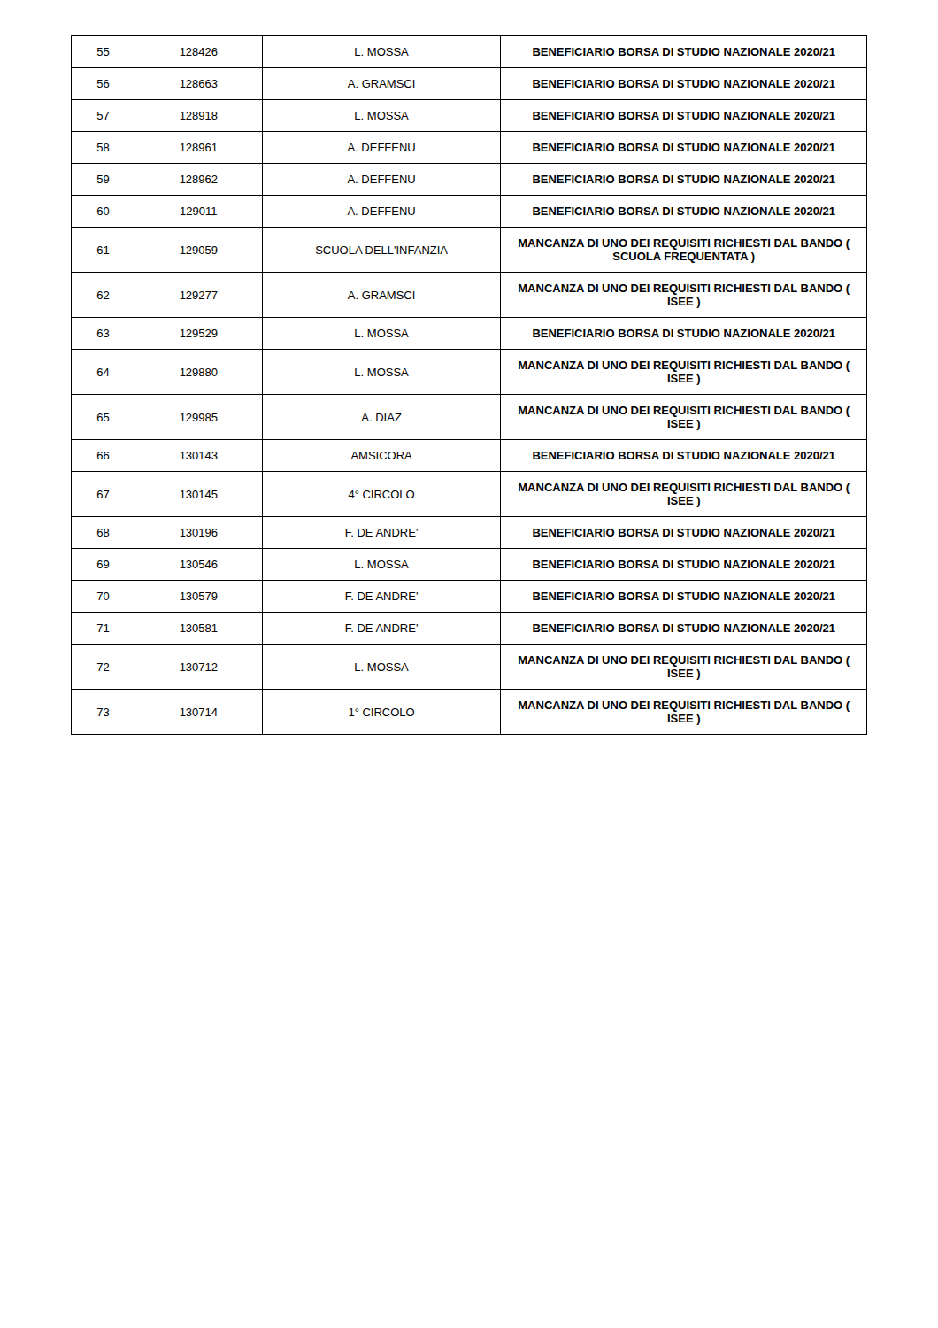| 55 | 128426 | L. MOSSA | BENEFICIARIO BORSA DI STUDIO NAZIONALE 2020/21 |
| 56 | 128663 | A. GRAMSCI | BENEFICIARIO BORSA DI STUDIO NAZIONALE 2020/21 |
| 57 | 128918 | L. MOSSA | BENEFICIARIO BORSA DI STUDIO NAZIONALE 2020/21 |
| 58 | 128961 | A. DEFFENU | BENEFICIARIO BORSA DI STUDIO NAZIONALE 2020/21 |
| 59 | 128962 | A. DEFFENU | BENEFICIARIO BORSA DI STUDIO NAZIONALE 2020/21 |
| 60 | 129011 | A. DEFFENU | BENEFICIARIO BORSA DI STUDIO NAZIONALE 2020/21 |
| 61 | 129059 | SCUOLA DELL'INFANZIA | MANCANZA DI UNO DEI REQUISITI RICHIESTI DAL BANDO ( SCUOLA FREQUENTATA ) |
| 62 | 129277 | A. GRAMSCI | MANCANZA DI UNO DEI REQUISITI RICHIESTI DAL BANDO ( ISEE ) |
| 63 | 129529 | L. MOSSA | BENEFICIARIO BORSA DI STUDIO NAZIONALE 2020/21 |
| 64 | 129880 | L. MOSSA | MANCANZA DI UNO DEI REQUISITI RICHIESTI DAL BANDO ( ISEE ) |
| 65 | 129985 | A. DIAZ | MANCANZA DI UNO DEI REQUISITI RICHIESTI DAL BANDO ( ISEE ) |
| 66 | 130143 | AMSICORA | BENEFICIARIO BORSA DI STUDIO NAZIONALE 2020/21 |
| 67 | 130145 | 4° CIRCOLO | MANCANZA DI UNO DEI REQUISITI RICHIESTI DAL BANDO ( ISEE ) |
| 68 | 130196 | F. DE ANDRE' | BENEFICIARIO BORSA DI STUDIO NAZIONALE 2020/21 |
| 69 | 130546 | L. MOSSA | BENEFICIARIO BORSA DI STUDIO NAZIONALE 2020/21 |
| 70 | 130579 | F. DE ANDRE' | BENEFICIARIO BORSA DI STUDIO NAZIONALE 2020/21 |
| 71 | 130581 | F. DE ANDRE' | BENEFICIARIO BORSA DI STUDIO NAZIONALE 2020/21 |
| 72 | 130712 | L. MOSSA | MANCANZA DI UNO DEI REQUISITI RICHIESTI DAL BANDO ( ISEE ) |
| 73 | 130714 | 1° CIRCOLO | MANCANZA DI UNO DEI REQUISITI RICHIESTI DAL BANDO ( ISEE ) |